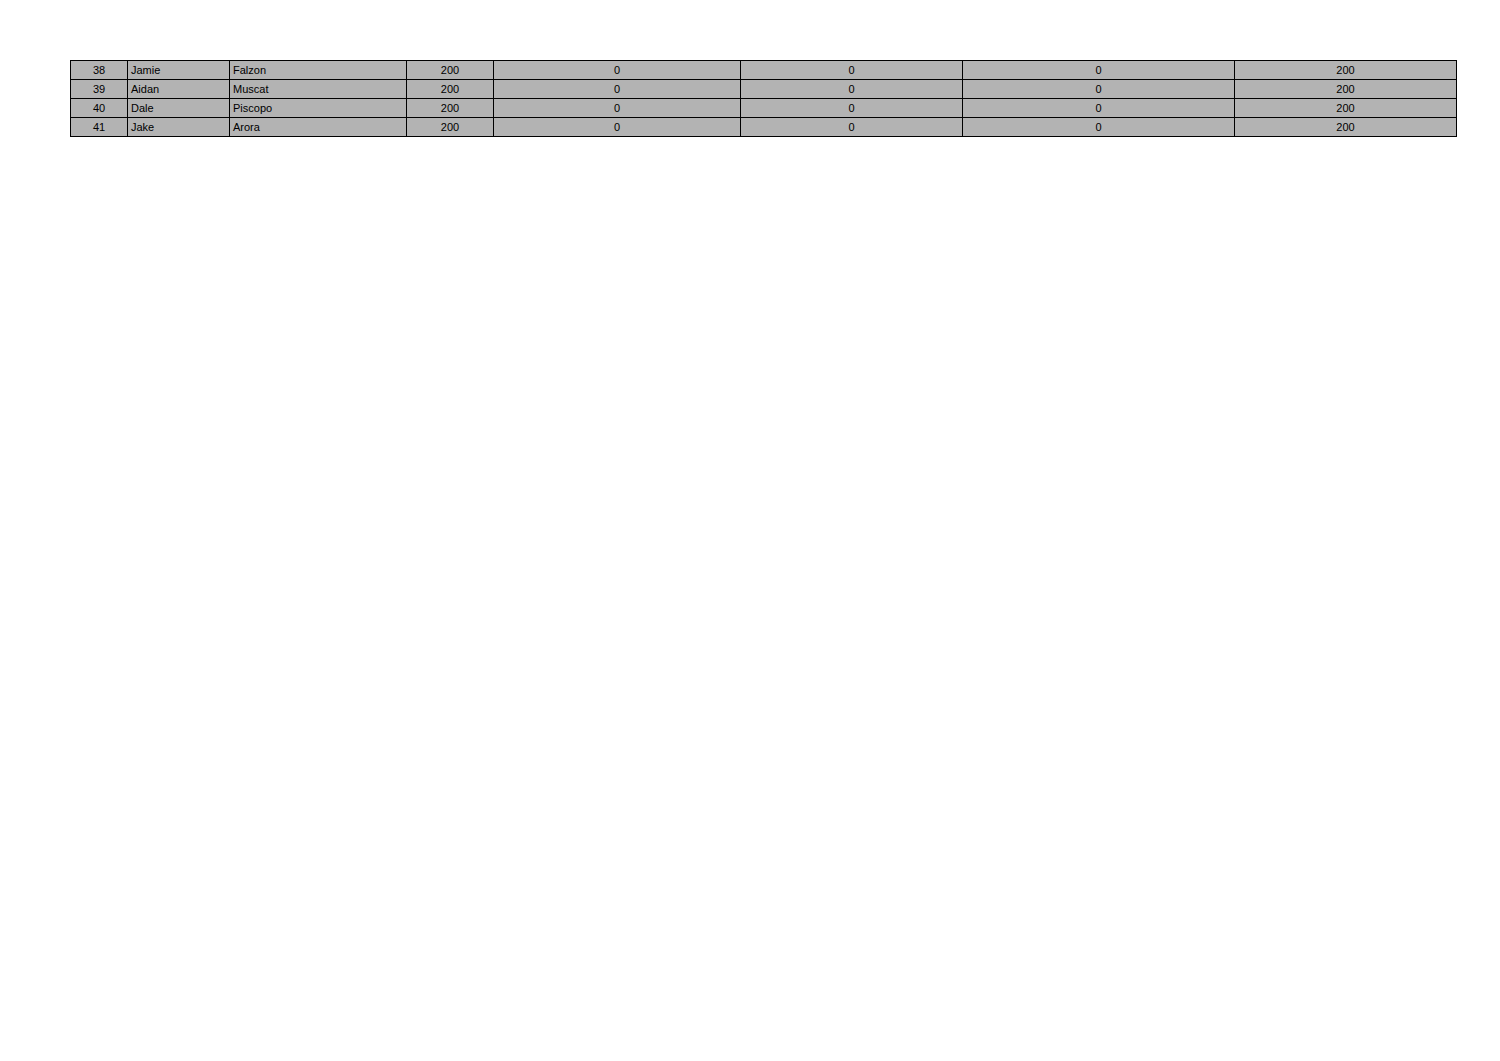| 38 | Jamie | Falzon | 200 | 0 | 0 | 0 | 200 |
| 39 | Aidan | Muscat | 200 | 0 | 0 | 0 | 200 |
| 40 | Dale | Piscopo | 200 | 0 | 0 | 0 | 200 |
| 41 | Jake | Arora | 200 | 0 | 0 | 0 | 200 |